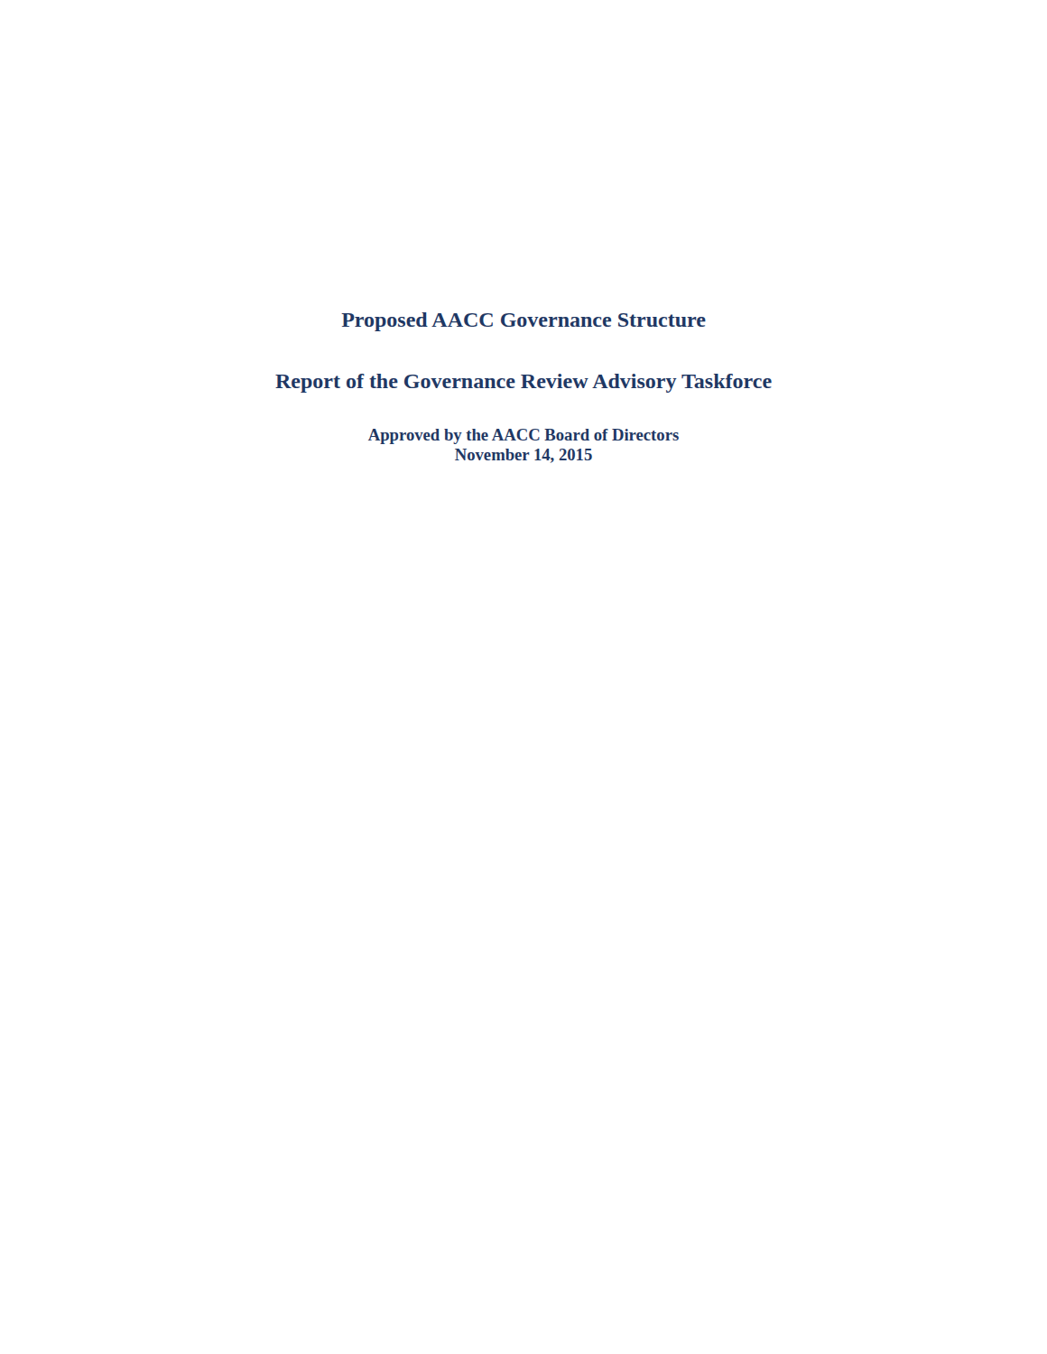Proposed AACC Governance Structure
Report of the Governance Review Advisory Taskforce
Approved by the AACC Board of Directors
November 14, 2015